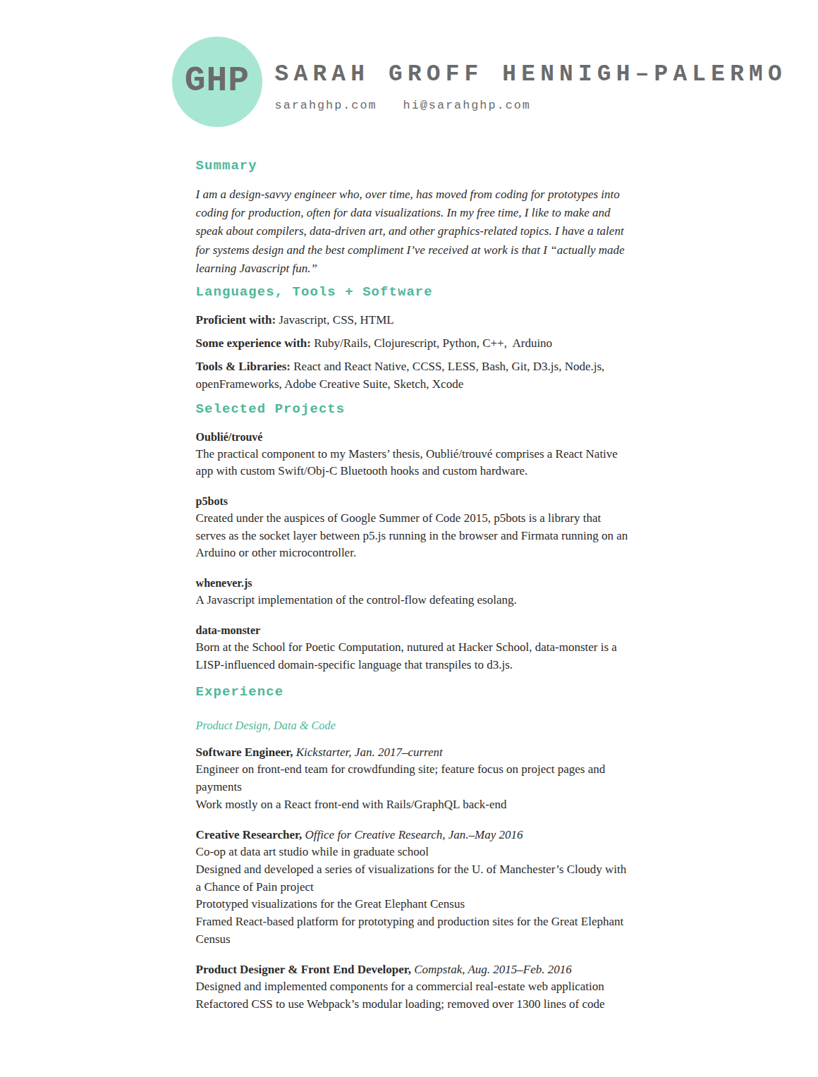GHP
SARAH GROFF HENNIGH–PALERMO
sarahghp.com hi@sarahghp.com
Summary
I am a design-savvy engineer who, over time, has moved from coding for prototypes into coding for production, often for data visualizations. In my free time, I like to make and speak about compilers, data-driven art, and other graphics-related topics. I have a talent for systems design and the best compliment I’ve received at work is that I “actually made learning Javascript fun.”
Languages, Tools + Software
Proficient with: Javascript, CSS, HTML
Some experience with: Ruby/Rails, Clojurescript, Python, C++, Arduino
Tools & Libraries: React and React Native, CCSS, LESS, Bash, Git, D3.js, Node.js, openFrameworks, Adobe Creative Suite, Sketch, Xcode
Selected Projects
Oublié/trouvé
The practical component to my Masters’ thesis, Oublié/trouvé comprises a React Native app with custom Swift/Obj-C Bluetooth hooks and custom hardware.
p5bots
Created under the auspices of Google Summer of Code 2015, p5bots is a library that serves as the socket layer between p5.js running in the browser and Firmata running on an Arduino or other microcontroller.
whenever.js
A Javascript implementation of the control-flow defeating esolang.
data-monster
Born at the School for Poetic Computation, nutured at Hacker School, data-monster is a LISP-influenced domain-specific language that transpiles to d3.js.
Experience
Product Design, Data & Code
Software Engineer, Kickstarter, Jan. 2017–current
Engineer on front-end team for crowdfunding site; feature focus on project pages and payments
Work mostly on a React front-end with Rails/GraphQL back-end
Creative Researcher, Office for Creative Research, Jan.–May 2016
Co-op at data art studio while in graduate school
Designed and developed a series of visualizations for the U. of Manchester’s Cloudy with a Chance of Pain project
Prototyped visualizations for the Great Elephant Census
Framed React-based platform for prototyping and production sites for the Great Elephant Census
Product Designer & Front End Developer, Compstak, Aug. 2015–Feb. 2016
Designed and implemented components for a commercial real-estate web application
Refactored CSS to use Webpack’s modular loading; removed over 1300 lines of code